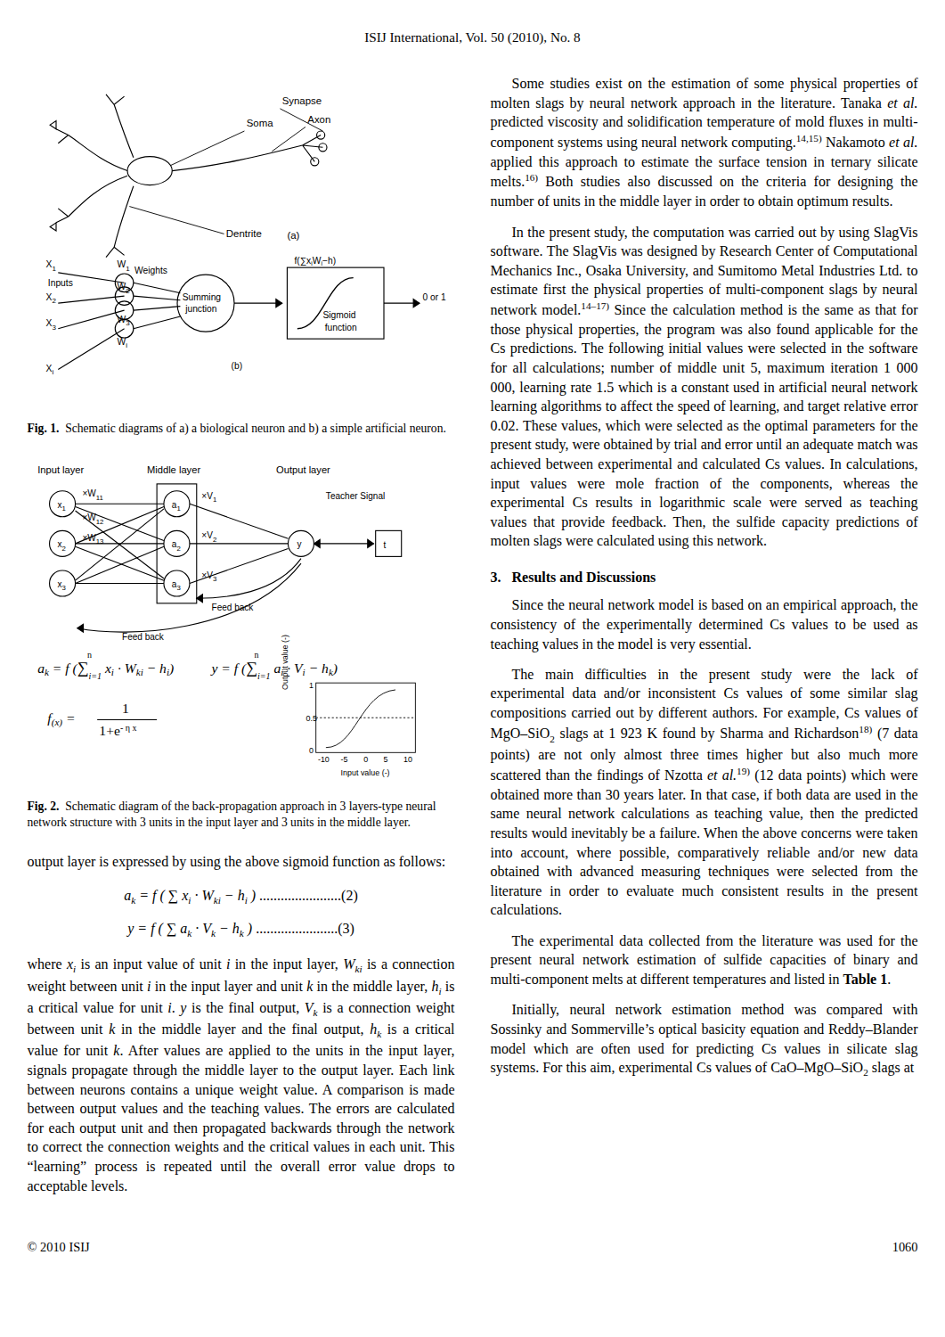ISIJ International, Vol. 50 (2010), No. 8
Synapse Soma Axon Dentrite (a) X1 X2 X3 Xi W1 W2 W3 Wi Inputs Weights Summing junction f(∑xiWi−h) Sigmoid function 0 or 1 (b)
Fig. 1. Schematic diagrams of a) a biological neuron and b) a simple artificial neuron.
Input layer Middle layer Output layer x1 x2 x3 a1 a2 a3 y t ×W11 ×W12 ×W13 ×V1 ×V2 ×V3 Teacher Signal Feed back Feed back ak = f (∑i=1 xi · Wki − hi) n y = f (∑i=1 ai · Vi − hk) n f(x) = 1 1+e- η x Output value (-) 1 0.5 0 -10 -5 0 5 10 Input value (-)
Fig. 2. Schematic diagram of the back-propagation approach in 3 layers-type neural network structure with 3 units in the input layer and 3 units in the middle layer.
output layer is expressed by using the above sigmoid function as follows:
ak = f ( ∑ xi · Wki − hi ) .......................(2)
y = f ( ∑ ak · Vk − hk ) .......................(3)
where xi is an input value of unit i in the input layer, Wki is a connection weight between unit i in the input layer and unit k in the middle layer, hi is a critical value for unit i. y is the final output, Vk is a connection weight between unit k in the middle layer and the final output, hk is a critical value for unit k. After values are applied to the units in the input layer, signals propagate through the middle layer to the output layer. Each link between neurons contains a unique weight value. A comparison is made between output values and the teaching values. The errors are calculated for each output unit and then propagated backwards through the network to correct the connection weights and the critical values in each unit. This “learning” process is repeated until the overall error value drops to acceptable levels.
Some studies exist on the estimation of some physical properties of molten slags by neural network approach in the literature. Tanaka et al. predicted viscosity and solidification temperature of mold fluxes in multi-component systems using neural network computing.14,15) Nakamoto et al. applied this approach to estimate the surface tension in ternary silicate melts.16) Both studies also discussed on the criteria for designing the number of units in the middle layer in order to obtain optimum results.
In the present study, the computation was carried out by using SlagVis software. The SlagVis was designed by Research Center of Computational Mechanics Inc., Osaka University, and Sumitomo Metal Industries Ltd. to estimate first the physical properties of multi-component slags by neural network model.14–17) Since the calculation method is the same as that for those physical properties, the program was also found applicable for the Cs predictions. The following initial values were selected in the software for all calculations; number of middle unit 5, maximum iteration 1 000 000, learning rate 1.5 which is a constant used in artificial neural network learning algorithms to affect the speed of learning, and target relative error 0.02. These values, which were selected as the optimal parameters for the present study, were obtained by trial and error until an adequate match was achieved between experimental and calculated Cs values. In calculations, input values were mole fraction of the components, whereas the experimental Cs results in logarithmic scale were served as teaching values that provide feedback. Then, the sulfide capacity predictions of molten slags were calculated using this network.
3. Results and Discussions
Since the neural network model is based on an empirical approach, the consistency of the experimentally determined Cs values to be used as teaching values in the model is very essential.
The main difficulties in the present study were the lack of experimental data and/or inconsistent Cs values of some similar slag compositions carried out by different authors. For example, Cs values of MgO–SiO2 slags at 1 923 K found by Sharma and Richardson18) (7 data points) are not only almost three times higher but also much more scattered than the findings of Nzotta et al.19) (12 data points) which were obtained more than 30 years later. In that case, if both data are used in the same neural network calculations as teaching value, then the predicted results would inevitably be a failure. When the above concerns were taken into account, where possible, comparatively reliable and/or new data obtained with advanced measuring techniques were selected from the literature in order to evaluate much consistent results in the present calculations.
The experimental data collected from the literature was used for the present neural network estimation of sulfide capacities of binary and multi-component melts at different temperatures and listed in Table 1.
Initially, neural network estimation method was compared with Sossinky and Sommerville’s optical basicity equation and Reddy–Blander model which are often used for predicting Cs values in silicate slag systems. For this aim, experimental Cs values of CaO–MgO–SiO2 slags at
© 2010 ISIJ
1060